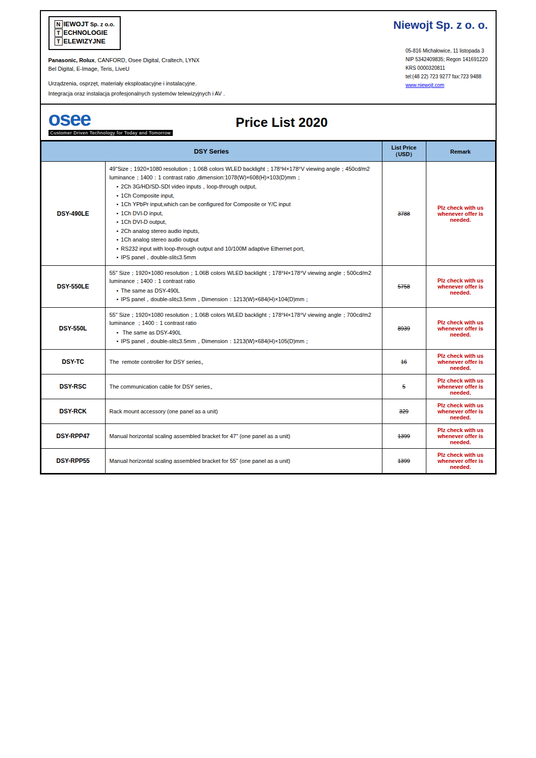NIEWOJT Sp. z o.o.
TECHNOLOGIE
TELEWIZYJNE
Niewojt Sp. z o. o.
05-816 Michałowice, 11 listopada 3
NIP 5342409835; Regon 141691220
KRS 0000320811
tel:(48 22) 723 9277 fax:723 9488
www.niewojt.com
Panasonic, Rolux, CANFORD, Osee Digital, Craltech, LYNX
Bel Digital, E-Image, Teris, LiveU
Urządzenia, osprzęt, materiały eksploatacyjne i instalacyjne.
Integracja oraz instalacja profesjonalnych systemów telewizyjnych i AV .
osee Customer Driven Technology for Today and Tomorrow
Price List 2020
| DSY Series | List Price （USD） | Remark |
| --- | --- | --- |
| DSY-490LE | 49"Size；1920×1080 resolution；1.06B colors WLED backlight；178°H×178°V viewing angle；450cd/m2 luminance；1400：1 contrast ratio ,dimension:1078(W)×608(H)×103(D)mm； 2Ch 3G/HD/SD-SDI video inputs，loop-through output, 1Ch Composite input, 1Ch YPbPr input,which can be configured for Composite or Y/C input 1Ch DVI-D input, 1Ch DVI-D output, 2Ch analog stereo audio inputs, 1Ch analog stereo audio output RS232 input with loop-through output and 10/100M adaptive Ethernet port, IPS panel，double-slit≤3.5mm | 3788 | Plz check with us whenever offer is needed. |
| DSY-550LE | 55" Size；1920×1080 resolution；1.06B colors WLED backlight；178°H×178°V viewing angle；500cd/m2 luminance；1400：1 contrast ratio The same as DSY-490L IPS panel，double-slit≤3.5mm，Dimension：1213(W)×684(H)×104(D)mm； | 5758 | Plz check with us whenever offer is needed. |
| DSY-550L | 55" Size；1920×1080 resolution；1.06B colors WLED backlight；178°H×178°V viewing angle；700cd/m2 luminance ；1400：1 contrast ratio The same as DSY-490L IPS panel，double-slit≤3.5mm，Dimension：1213(W)×684(H)×105(D)mm； | 8939 | Plz check with us whenever offer is needed. |
| DSY-TC | The remote controller for DSY series。 | 16 | Plz check with us whenever offer is needed. |
| DSY-RSC | The communication cable for DSY series。 | 5 | Plz check with us whenever offer is needed. |
| DSY-RCK | Rack mount accessory (one panel as a unit) | 329 | Plz check with us whenever offer is needed. |
| DSY-RPP47 | Manual horizontal scaling assembled bracket for 47" (one panel as a unit) | 1399 | Plz check with us whenever offer is needed. |
| DSY-RPP55 | Manual horizontal scaling assembled bracket for 55" (one panel as a unit) | 1399 | Plz check with us whenever offer is needed. |